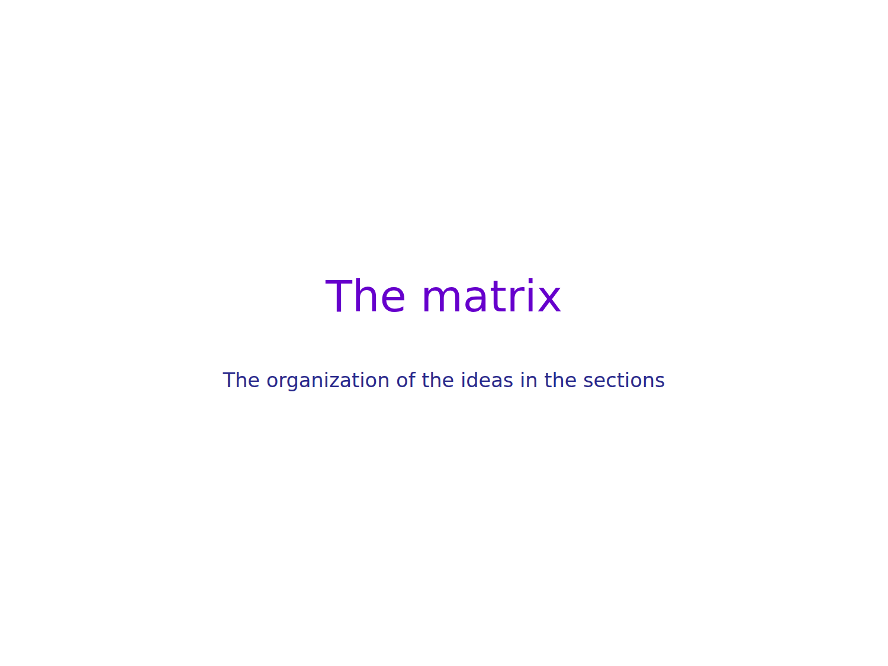The matrix
The organization of the ideas in the sections